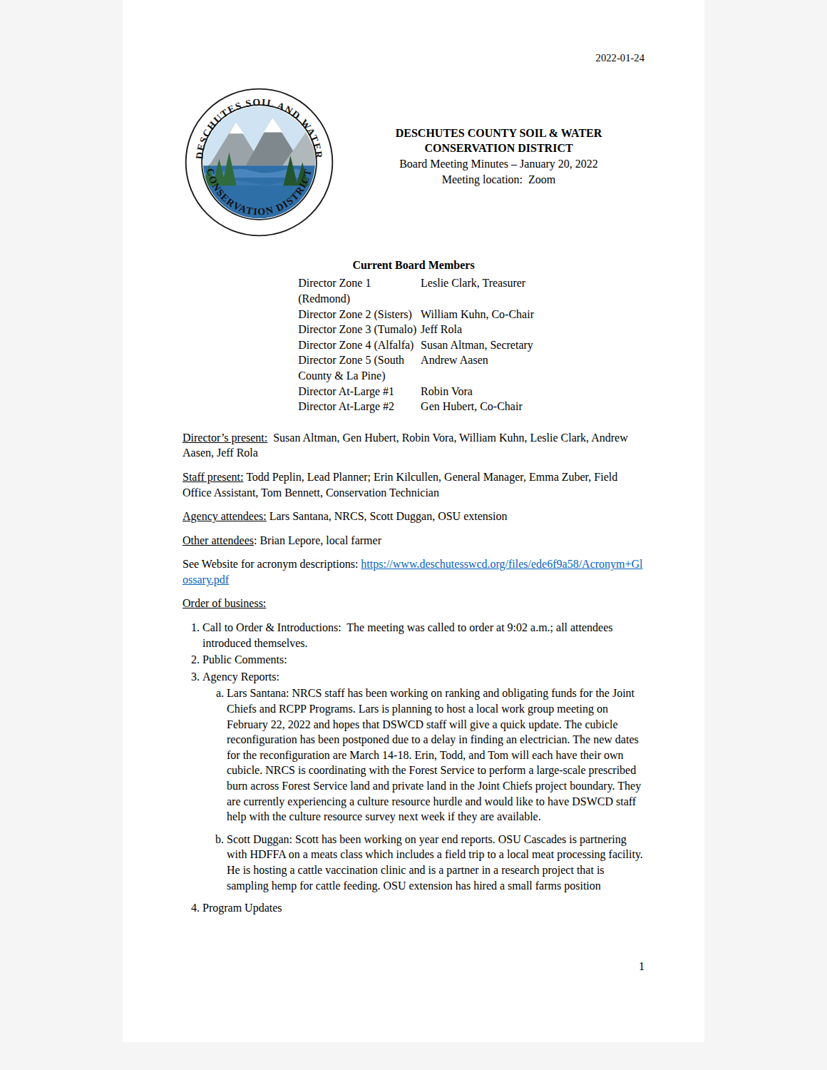2022-01-24
DESCHUTES SOIL AND WATER CONSERVATION DISTRICT
DESCHUTES COUNTY SOIL & WATER CONSERVATION DISTRICT
Board Meeting Minutes – January 20, 2022
Meeting location: Zoom
Current Board Members
| Director Zone 1 (Redmond) | Leslie Clark, Treasurer |
| Director Zone 2 (Sisters) | William Kuhn, Co-Chair |
| Director Zone 3 (Tumalo) | Jeff Rola |
| Director Zone 4 (Alfalfa) | Susan Altman, Secretary |
| Director Zone 5 (South County & La Pine) | Andrew Aasen |
| Director At-Large #1 | Robin Vora |
| Director At-Large #2 | Gen Hubert, Co-Chair |
Director’s present: Susan Altman, Gen Hubert, Robin Vora, William Kuhn, Leslie Clark, Andrew Aasen, Jeff Rola
Staff present: Todd Peplin, Lead Planner; Erin Kilcullen, General Manager, Emma Zuber, Field Office Assistant, Tom Bennett, Conservation Technician
Agency attendees: Lars Santana, NRCS, Scott Duggan, OSU extension
Other attendees: Brian Lepore, local farmer
See Website for acronym descriptions: https://www.deschutesswcd.org/files/ede6f9a58/Acronym+Glossary.pdf
Order of business:
Call to Order & Introductions: The meeting was called to order at 9:02 a.m.; all attendees introduced themselves.
Public Comments:
Agency Reports:
Lars Santana: NRCS staff has been working on ranking and obligating funds for the Joint Chiefs and RCPP Programs. Lars is planning to host a local work group meeting on February 22, 2022 and hopes that DSWCD staff will give a quick update. The cubicle reconfiguration has been postponed due to a delay in finding an electrician. The new dates for the reconfiguration are March 14-18. Erin, Todd, and Tom will each have their own cubicle. NRCS is coordinating with the Forest Service to perform a large-scale prescribed burn across Forest Service land and private land in the Joint Chiefs project boundary. They are currently experiencing a culture resource hurdle and would like to have DSWCD staff help with the culture resource survey next week if they are available.
Scott Duggan: Scott has been working on year end reports. OSU Cascades is partnering with HDFFA on a meats class which includes a field trip to a local meat processing facility. He is hosting a cattle vaccination clinic and is a partner in a research project that is sampling hemp for cattle feeding. OSU extension has hired a small farms position
Program Updates
1